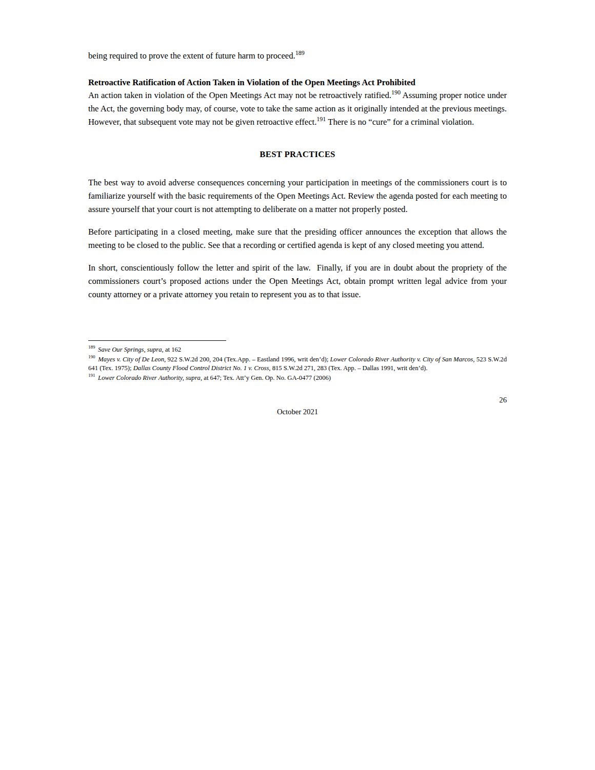being required to prove the extent of future harm to proceed.189
Retroactive Ratification of Action Taken in Violation of the Open Meetings Act Prohibited
An action taken in violation of the Open Meetings Act may not be retroactively ratified.190 Assuming proper notice under the Act, the governing body may, of course, vote to take the same action as it originally intended at the previous meetings. However, that subsequent vote may not be given retroactive effect.191 There is no “cure” for a criminal violation.
BEST PRACTICES
The best way to avoid adverse consequences concerning your participation in meetings of the commissioners court is to familiarize yourself with the basic requirements of the Open Meetings Act. Review the agenda posted for each meeting to assure yourself that your court is not attempting to deliberate on a matter not properly posted.
Before participating in a closed meeting, make sure that the presiding officer announces the exception that allows the meeting to be closed to the public. See that a recording or certified agenda is kept of any closed meeting you attend.
In short, conscientiously follow the letter and spirit of the law. Finally, if you are in doubt about the propriety of the commissioners court’s proposed actions under the Open Meetings Act, obtain prompt written legal advice from your county attorney or a private attorney you retain to represent you as to that issue.
189 Save Our Springs, supra, at 162
190 Mayes v. City of De Leon, 922 S.W.2d 200, 204 (Tex.App. – Eastland 1996, writ den’d); Lower Colorado River Authority v. City of San Marcos, 523 S.W.2d 641 (Tex. 1975); Dallas County Flood Control District No. 1 v. Cross, 815 S.W.2d 271, 283 (Tex. App. – Dallas 1991, writ den’d).
191 Lower Colorado River Authority, supra, at 647; Tex. Att’y Gen. Op. No. GA-0477 (2006)
26
October 2021